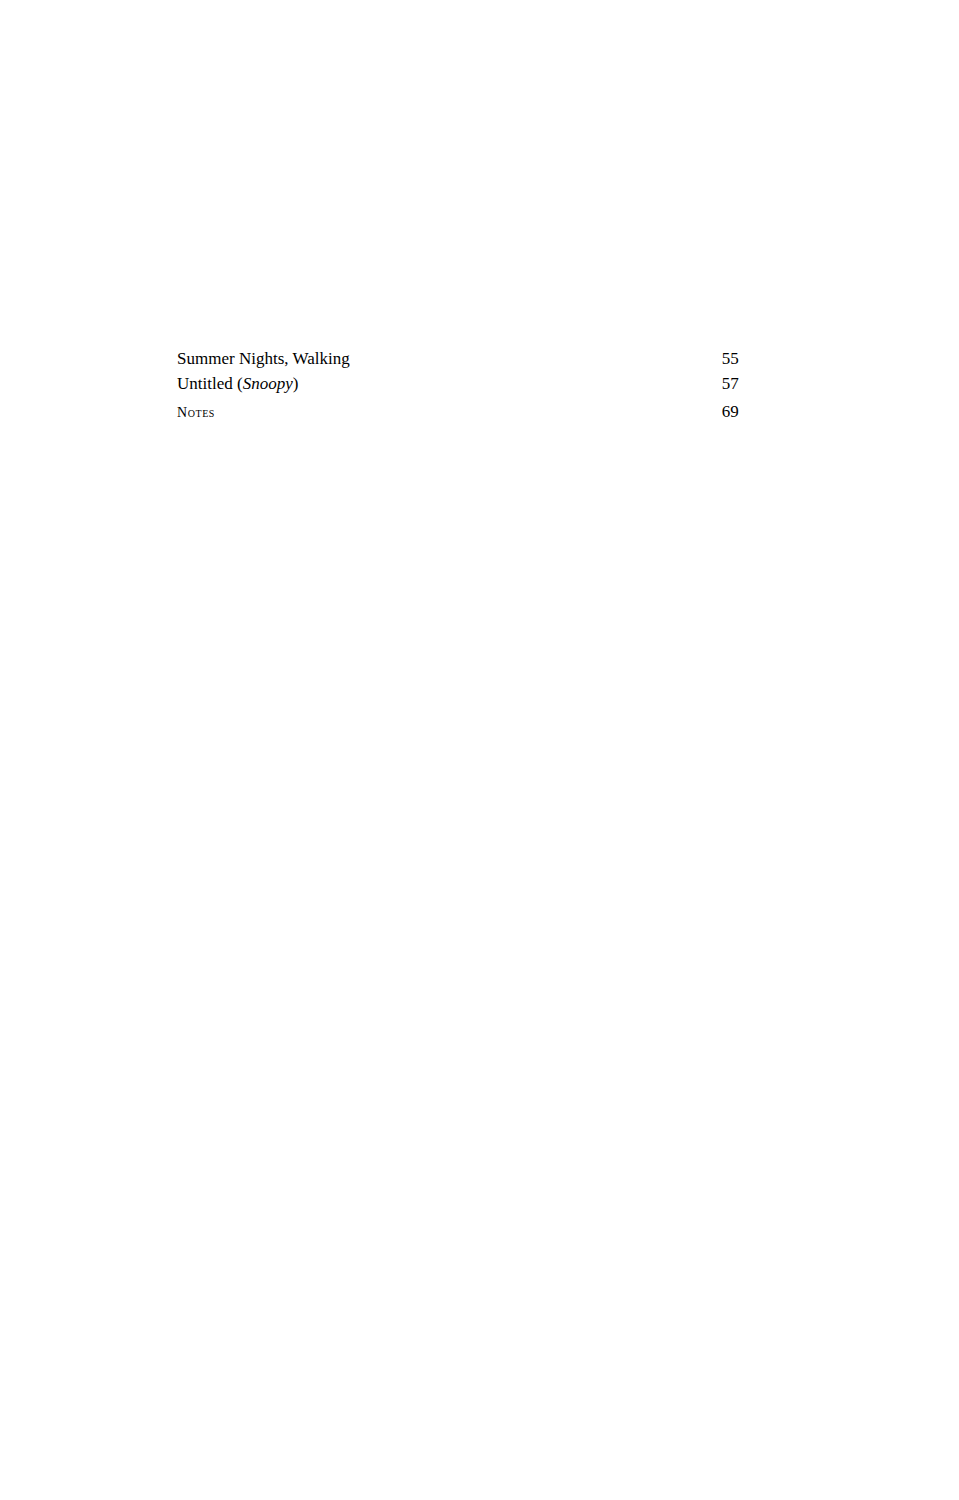| Summer Nights, Walking | 55 |
| Untitled ( Snoopy ) | 57 |
| Notes | 69 |